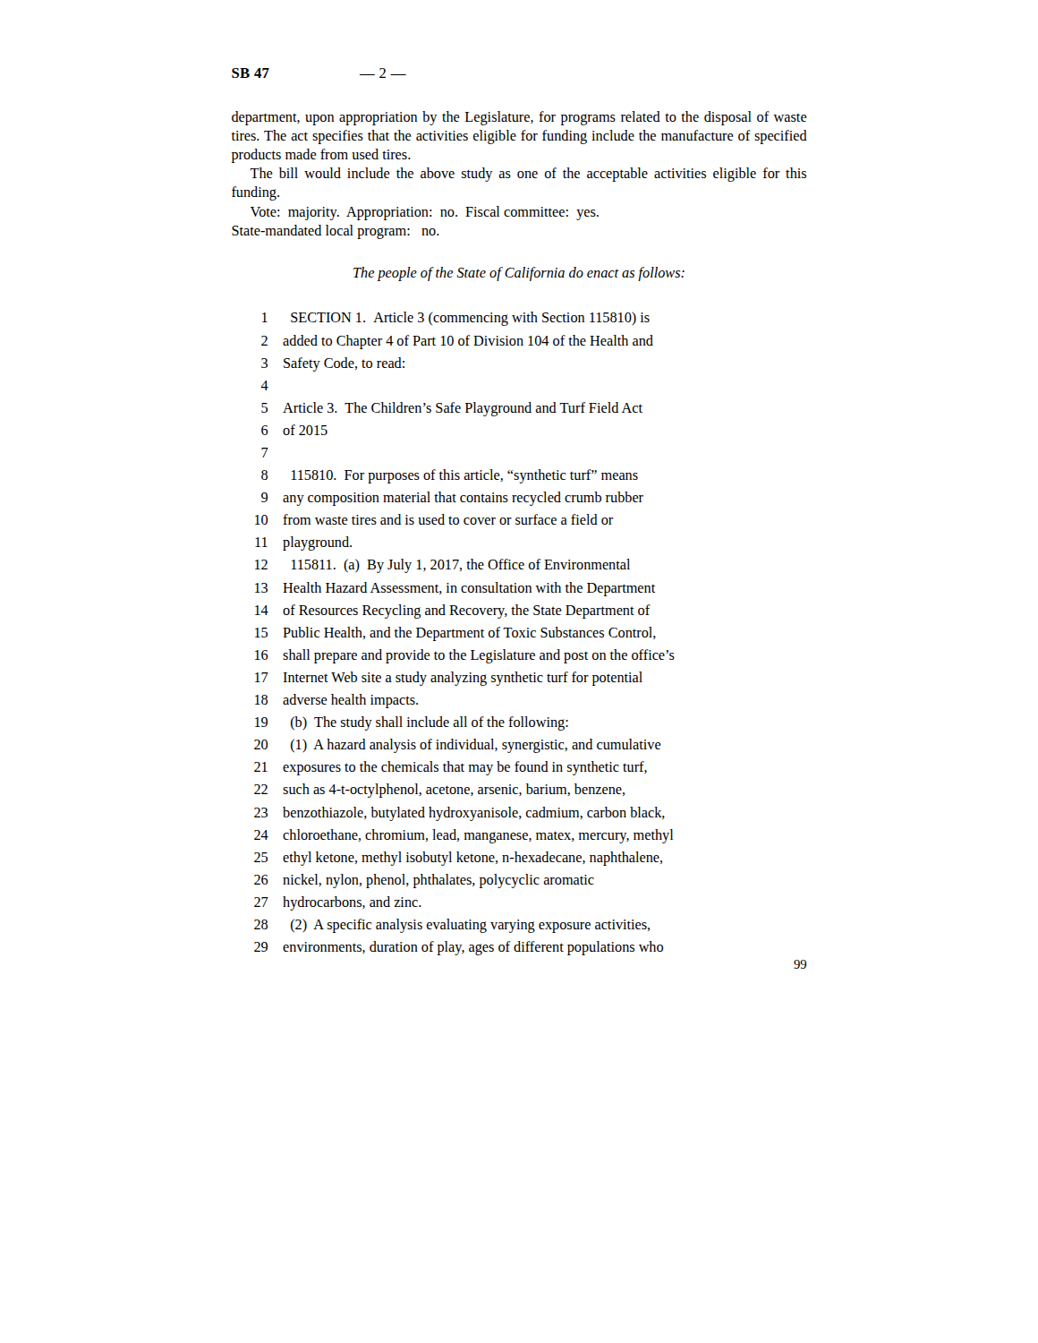SB 47 — 2 —
department, upon appropriation by the Legislature, for programs related to the disposal of waste tires. The act specifies that the activities eligible for funding include the manufacture of specified products made from used tires.
The bill would include the above study as one of the acceptable activities eligible for this funding.
Vote: majority. Appropriation: no. Fiscal committee: yes.
State-mandated local program: no.
The people of the State of California do enact as follows:
| 1 | SECTION 1. Article 3 (commencing with Section 115810) is |
| 2 | added to Chapter 4 of Part 10 of Division 104 of the Health and |
| 3 | Safety Code, to read: |
| 4 | |
| 5 | Article 3. The Children’s Safe Playground and Turf Field Act |
| 6 | of 2015 |
| 7 | |
| 8 | 115810. For purposes of this article, “synthetic turf” means |
| 9 | any composition material that contains recycled crumb rubber |
| 10 | from waste tires and is used to cover or surface a field or |
| 11 | playground. |
| 12 | 115811. (a) By July 1, 2017, the Office of Environmental |
| 13 | Health Hazard Assessment, in consultation with the Department |
| 14 | of Resources Recycling and Recovery, the State Department of |
| 15 | Public Health, and the Department of Toxic Substances Control, |
| 16 | shall prepare and provide to the Legislature and post on the office’s |
| 17 | Internet Web site a study analyzing synthetic turf for potential |
| 18 | adverse health impacts. |
| 19 | (b) The study shall include all of the following: |
| 20 | (1) A hazard analysis of individual, synergistic, and cumulative |
| 21 | exposures to the chemicals that may be found in synthetic turf, |
| 22 | such as 4-t-octylphenol, acetone, arsenic, barium, benzene, |
| 23 | benzothiazole, butylated hydroxyanisole, cadmium, carbon black, |
| 24 | chloroethane, chromium, lead, manganese, matex, mercury, methyl |
| 25 | ethyl ketone, methyl isobutyl ketone, n-hexadecane, naphthalene, |
| 26 | nickel, nylon, phenol, phthalates, polycyclic aromatic |
| 27 | hydrocarbons, and zinc. |
| 28 | (2) A specific analysis evaluating varying exposure activities, |
| 29 | environments, duration of play, ages of different populations who |
99